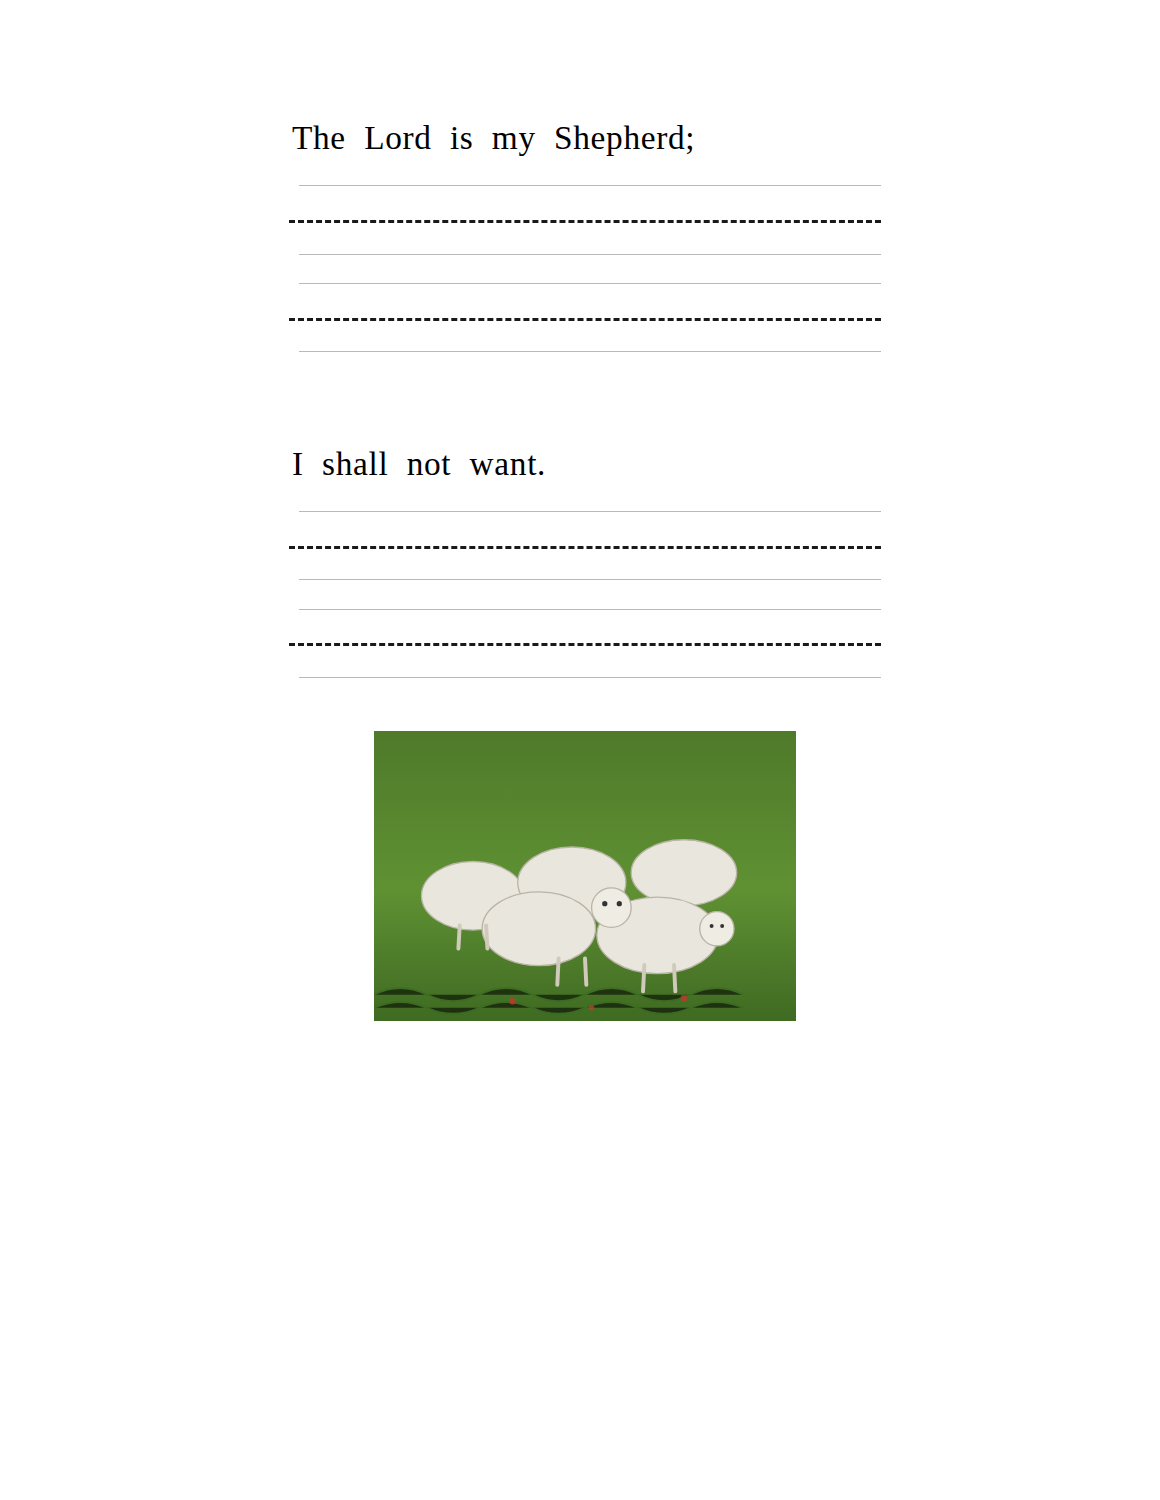The Lord is my Shepherd;
I shall not want.